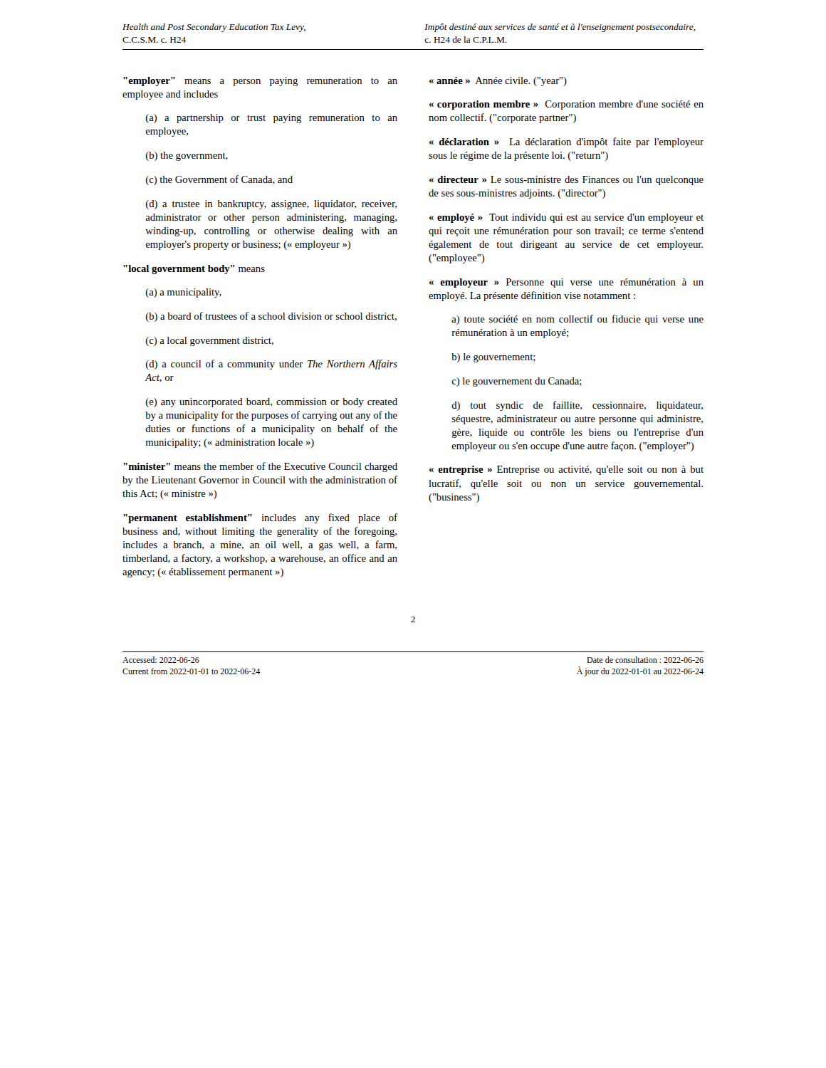Health and Post Secondary Education Tax Levy,
C.C.S.M. c. H24
Impôt destiné aux services de santé et à l'enseignement postsecondaire, c. H24 de la C.P.L.M.
"employer" means a person paying remuneration to an employee and includes
(a) a partnership or trust paying remuneration to an employee,
(b) the government,
(c) the Government of Canada, and
(d) a trustee in bankruptcy, assignee, liquidator, receiver, administrator or other person administering, managing, winding-up, controlling or otherwise dealing with an employer's property or business; (« employeur »)
"local government body" means
(a) a municipality,
(b) a board of trustees of a school division or school district,
(c) a local government district,
(d) a council of a community under The Northern Affairs Act, or
(e) any unincorporated board, commission or body created by a municipality for the purposes of carrying out any of the duties or functions of a municipality on behalf of the municipality; (« administration locale »)
"minister" means the member of the Executive Council charged by the Lieutenant Governor in Council with the administration of this Act; (« ministre »)
"permanent establishment" includes any fixed place of business and, without limiting the generality of the foregoing, includes a branch, a mine, an oil well, a gas well, a farm, timberland, a factory, a workshop, a warehouse, an office and an agency; (« établissement permanent »)
« année » Année civile. ("year")
« corporation membre » Corporation membre d'une société en nom collectif. ("corporate partner")
« déclaration » La déclaration d'impôt faite par l'employeur sous le régime de la présente loi. ("return")
« directeur » Le sous-ministre des Finances ou l'un quelconque de ses sous-ministres adjoints. ("director")
« employé » Tout individu qui est au service d'un employeur et qui reçoit une rémunération pour son travail; ce terme s'entend également de tout dirigeant au service de cet employeur. ("employee")
« employeur » Personne qui verse une rémunération à un employé. La présente définition vise notamment :
a) toute société en nom collectif ou fiducie qui verse une rémunération à un employé;
b) le gouvernement;
c) le gouvernement du Canada;
d) tout syndic de faillite, cessionnaire, liquidateur, séquestre, administrateur ou autre personne qui administre, gère, liquide ou contrôle les biens ou l'entreprise d'un employeur ou s'en occupe d'une autre façon. ("employer")
« entreprise » Entreprise ou activité, qu'elle soit ou non à but lucratif, qu'elle soit ou non un service gouvernemental. ("business")
2
Accessed: 2022-06-26
Current from 2022-01-01 to 2022-06-24
Date de consultation : 2022-06-26
À jour du 2022-01-01 au 2022-06-24